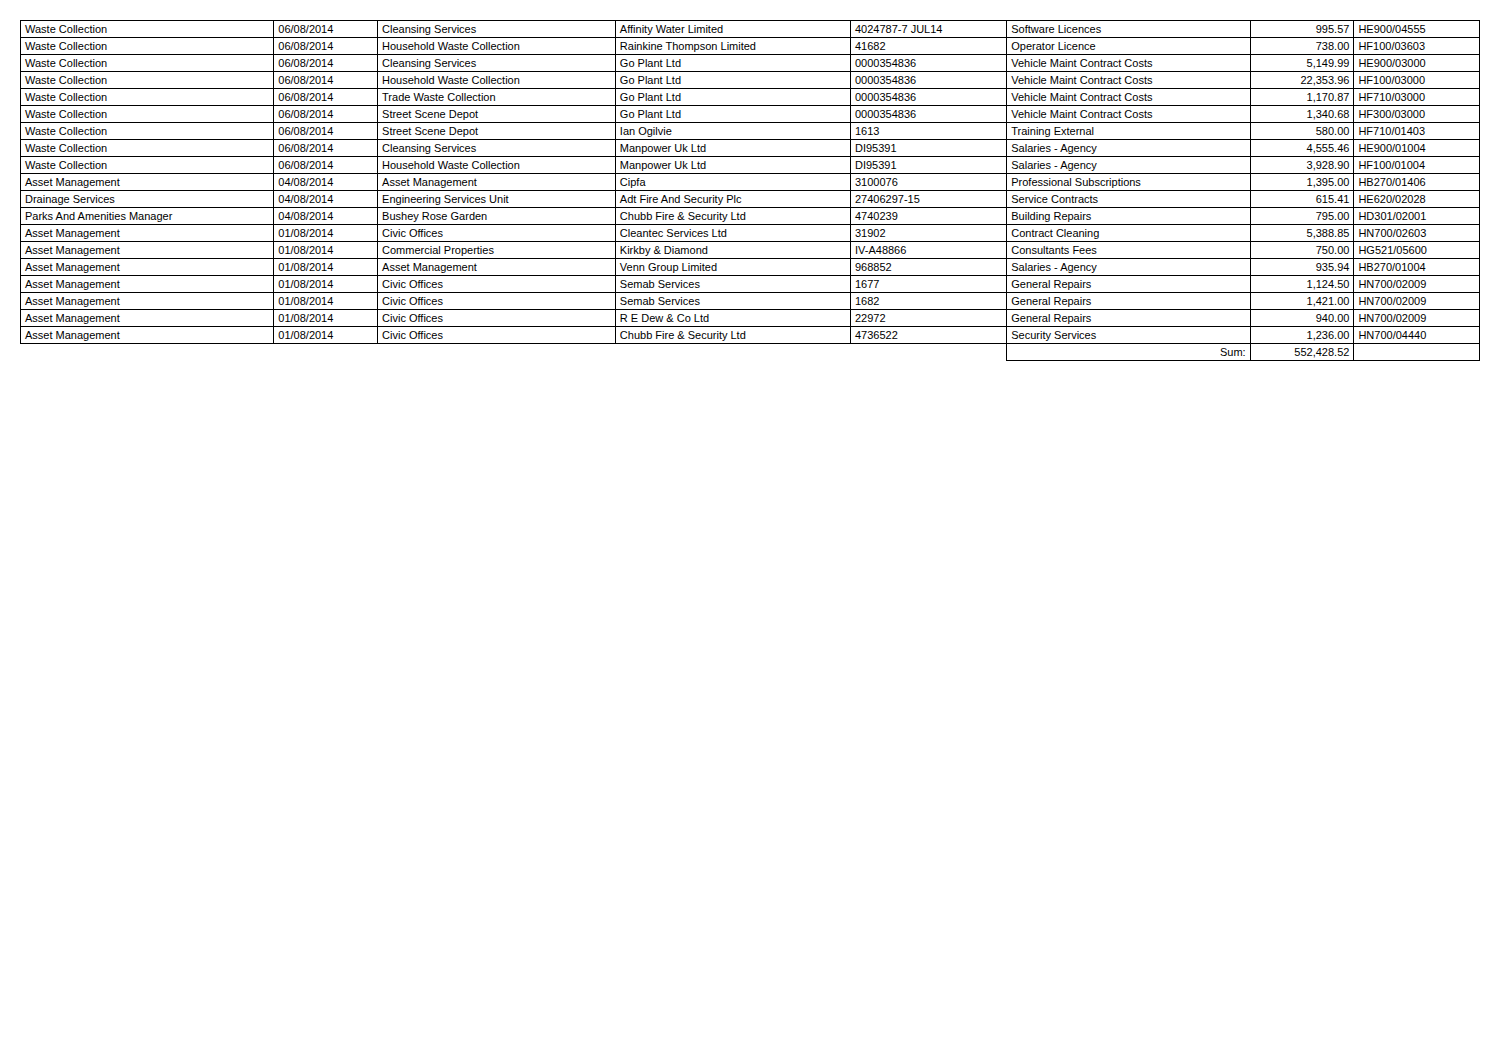| Waste Collection | 06/08/2014 | Cleansing Services | Affinity Water Limited | 4024787-7 JUL14 | Software Licences | 995.57 | HE900/04555 |
| Waste Collection | 06/08/2014 | Household Waste Collection | Rainkine Thompson Limited | 41682 | Operator Licence | 738.00 | HF100/03603 |
| Waste Collection | 06/08/2014 | Cleansing Services | Go Plant Ltd | 0000354836 | Vehicle Maint Contract Costs | 5,149.99 | HE900/03000 |
| Waste Collection | 06/08/2014 | Household Waste Collection | Go Plant Ltd | 0000354836 | Vehicle Maint Contract Costs | 22,353.96 | HF100/03000 |
| Waste Collection | 06/08/2014 | Trade Waste Collection | Go Plant Ltd | 0000354836 | Vehicle Maint Contract Costs | 1,170.87 | HF710/03000 |
| Waste Collection | 06/08/2014 | Street Scene Depot | Go Plant Ltd | 0000354836 | Vehicle Maint Contract Costs | 1,340.68 | HF300/03000 |
| Waste Collection | 06/08/2014 | Street Scene Depot | Ian Ogilvie | 1613 | Training External | 580.00 | HF710/01403 |
| Waste Collection | 06/08/2014 | Cleansing Services | Manpower Uk Ltd | DI95391 | Salaries - Agency | 4,555.46 | HE900/01004 |
| Waste Collection | 06/08/2014 | Household Waste Collection | Manpower Uk Ltd | DI95391 | Salaries - Agency | 3,928.90 | HF100/01004 |
| Asset Management | 04/08/2014 | Asset Management | Cipfa | 3100076 | Professional Subscriptions | 1,395.00 | HB270/01406 |
| Drainage Services | 04/08/2014 | Engineering Services Unit | Adt Fire And Security Plc | 27406297-15 | Service Contracts | 615.41 | HE620/02028 |
| Parks And Amenities Manager | 04/08/2014 | Bushey Rose Garden | Chubb Fire & Security Ltd | 4740239 | Building Repairs | 795.00 | HD301/02001 |
| Asset Management | 01/08/2014 | Civic Offices | Cleantec Services Ltd | 31902 | Contract Cleaning | 5,388.85 | HN700/02603 |
| Asset Management | 01/08/2014 | Commercial Properties | Kirkby & Diamond | IV-A48866 | Consultants Fees | 750.00 | HG521/05600 |
| Asset Management | 01/08/2014 | Asset Management | Venn Group Limited | 968852 | Salaries - Agency | 935.94 | HB270/01004 |
| Asset Management | 01/08/2014 | Civic Offices | Semab Services | 1677 | General Repairs | 1,124.50 | HN700/02009 |
| Asset Management | 01/08/2014 | Civic Offices | Semab Services | 1682 | General Repairs | 1,421.00 | HN700/02009 |
| Asset Management | 01/08/2014 | Civic Offices | R E Dew & Co Ltd | 22972 | General Repairs | 940.00 | HN700/02009 |
| Asset Management | 01/08/2014 | Civic Offices | Chubb Fire & Security Ltd | 4736522 | Security Services | 1,236.00 | HN700/04440 |
| | | | | | Sum: | 552,428.52 | |